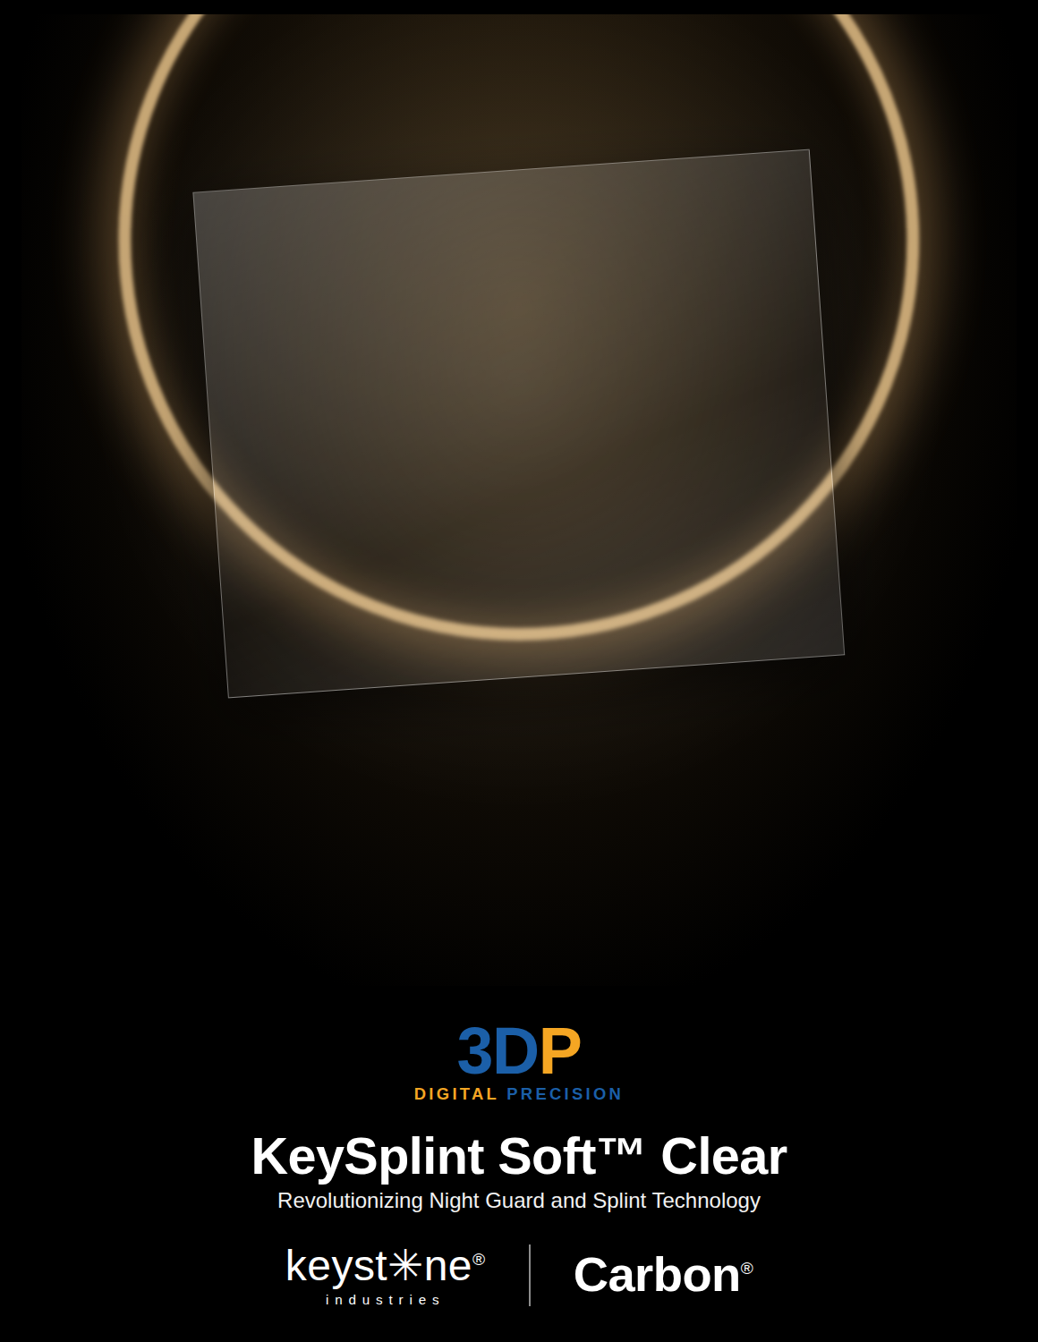Clear 3D-printed dental splints on a transparent build plate, illuminated by a ring light.
3 DP
DIGITAL PRECISION
KeySplint Soft™ Clear
Revolutionizing Night Guard and Splint Technology
keyst✳ne® industries
Carbon®